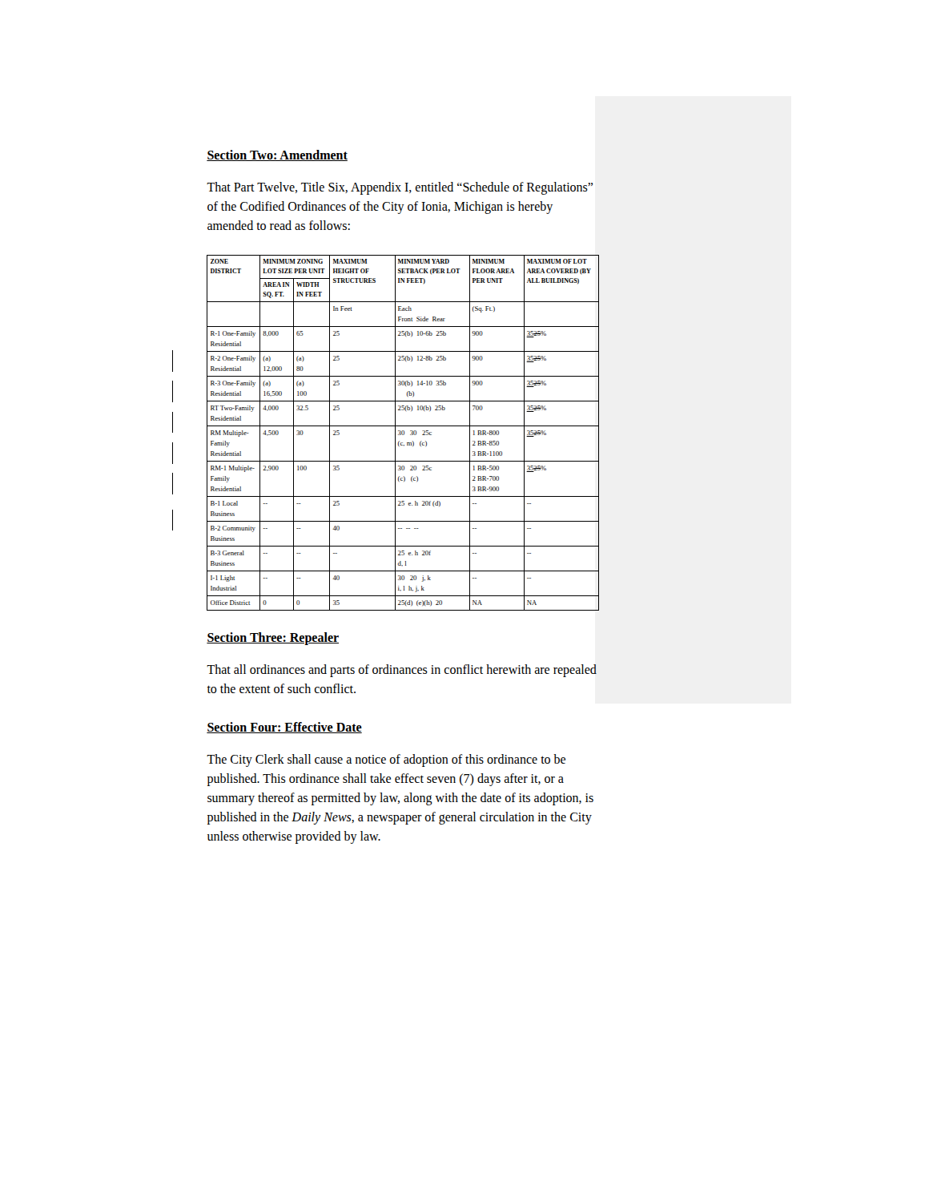Section Two: Amendment
That Part Twelve, Title Six, Appendix I, entitled “Schedule of Regulations” of the Codified Ordinances of the City of Ionia, Michigan is hereby amended to read as follows:
| Zone District | Minimum Zoning Lot Size Per Unit | Maximum Height of Structures | Minimum Yard Setback (Per Lot in Feet) | Minimum Floor Area Per Unit | Maximum of Lot Area Covered (By All Buildings) |
| --- | --- | --- | --- | --- | --- |
| Area in Sq. Ft. | Width in Feet |
| | | | In Feet | Each Front Side Rear | (Sq. Ft.) | |
| R-1 One-Family Residential | 8,000 | 65 | 25 | 25(b) 10-6b 25b | 900 | 35 25 % |
| R-2 One-Family Residential | (a) 12,000 | (a) 80 | 25 | 25(b) 12-8b 25b | 900 | 35 25 % |
| R-3 One-Family Residential | (a) 16,500 | (a) 100 | 25 | 30(b) 14-10 35b (b) | 900 | 35 25 % |
| RT Two-Family Residential | 4,000 | 32.5 | 25 | 25(b) 10(b) 25b | 700 | 35 25 % |
| RM Multiple-Family Residential | 4,500 | 30 | 25 | 30 30 25c (c, m) (c) | 1 BR-800 2 BR-850 3 BR-1100 | 35 25 % |
| RM-1 Multiple-Family Residential | 2,900 | 100 | 35 | 30 20 25c (c) (c) | 1 BR-500 2 BR-700 3 BR-900 | 35 25 % |
| B-1 Local Business | -- | -- | 25 | 25 e. h 20f (d) | -- | -- |
| B-2 Community Business | -- | -- | 40 | -- -- -- | -- | -- |
| B-3 General Business | -- | -- | -- | 25 e. h 20f d, l | -- | -- |
| I-1 Light Industrial | -- | -- | 40 | 30 20 j, k i, l h, j, k | -- | -- |
| Office District | 0 | 0 | 35 | 25(d) (e)(h) 20 | NA | NA |
Section Three: Repealer
That all ordinances and parts of ordinances in conflict herewith are repealed to the extent of such conflict.
Section Four: Effective Date
The City Clerk shall cause a notice of adoption of this ordinance to be published. This ordinance shall take effect seven (7) days after it, or a summary thereof as permitted by law, along with the date of its adoption, is published in the Daily News, a newspaper of general circulation in the City unless otherwise provided by law.